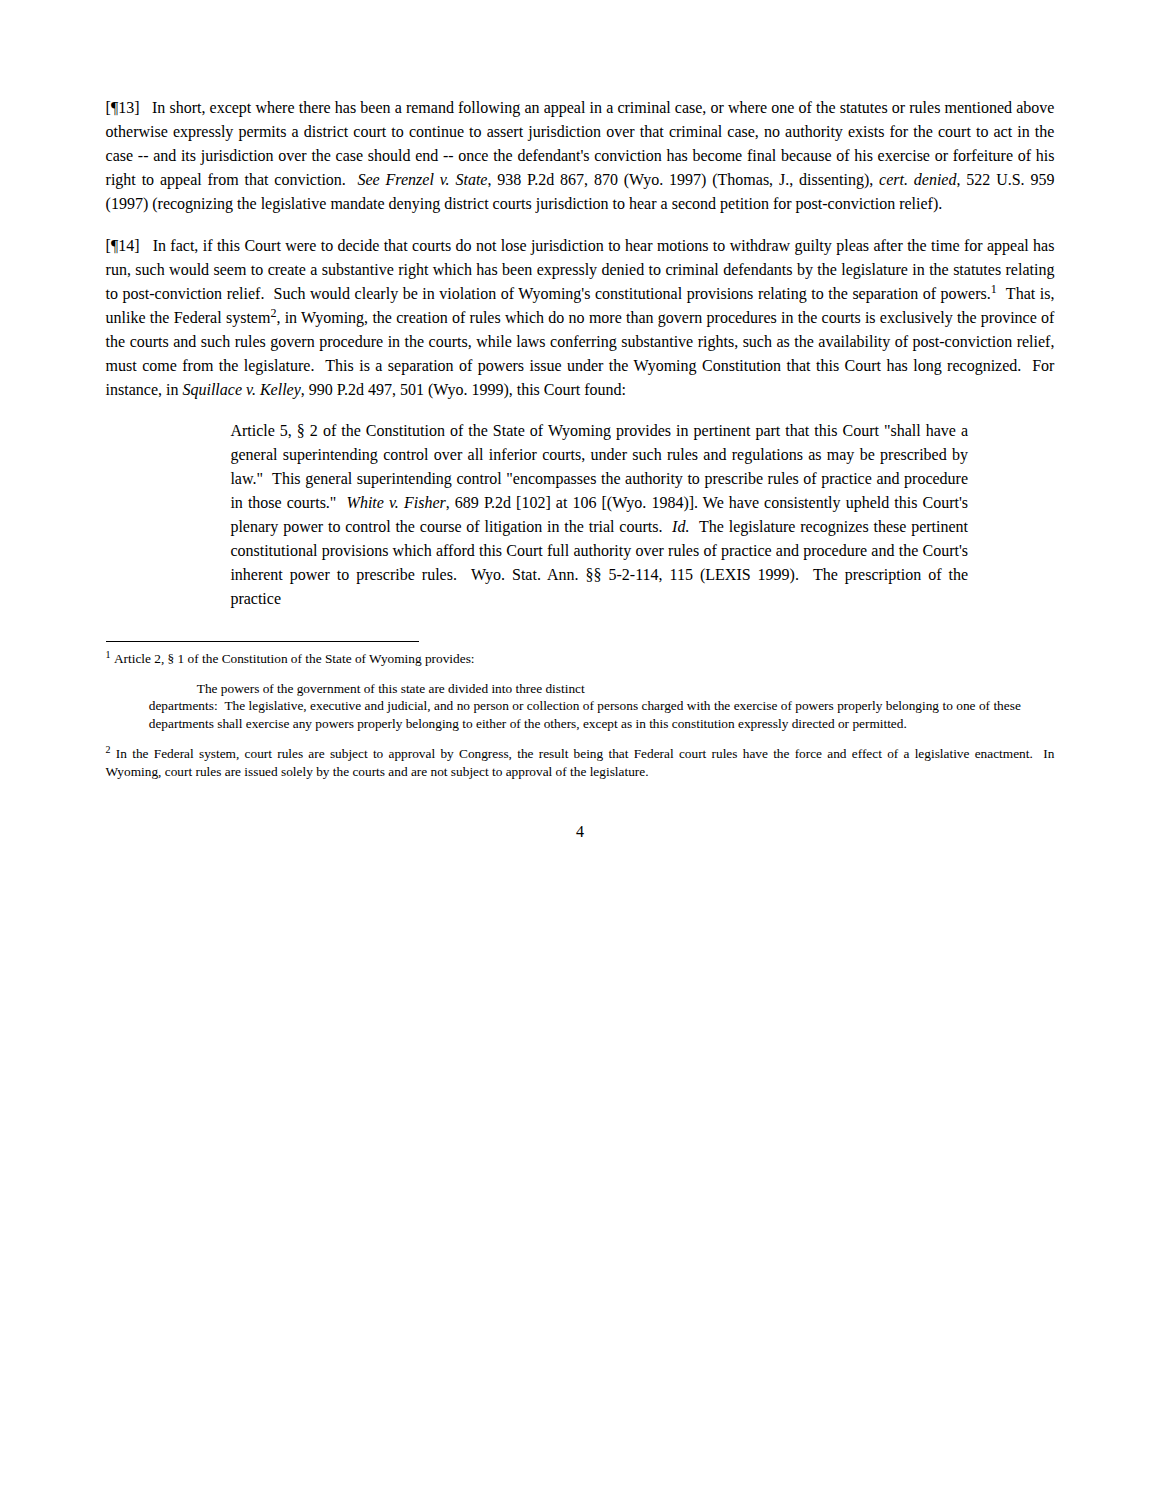[¶13] In short, except where there has been a remand following an appeal in a criminal case, or where one of the statutes or rules mentioned above otherwise expressly permits a district court to continue to assert jurisdiction over that criminal case, no authority exists for the court to act in the case -- and its jurisdiction over the case should end -- once the defendant's conviction has become final because of his exercise or forfeiture of his right to appeal from that conviction. See Frenzel v. State, 938 P.2d 867, 870 (Wyo. 1997) (Thomas, J., dissenting), cert. denied, 522 U.S. 959 (1997) (recognizing the legislative mandate denying district courts jurisdiction to hear a second petition for post-conviction relief).
[¶14] In fact, if this Court were to decide that courts do not lose jurisdiction to hear motions to withdraw guilty pleas after the time for appeal has run, such would seem to create a substantive right which has been expressly denied to criminal defendants by the legislature in the statutes relating to post-conviction relief. Such would clearly be in violation of Wyoming's constitutional provisions relating to the separation of powers.1 That is, unlike the Federal system2, in Wyoming, the creation of rules which do no more than govern procedures in the courts is exclusively the province of the courts and such rules govern procedure in the courts, while laws conferring substantive rights, such as the availability of post-conviction relief, must come from the legislature. This is a separation of powers issue under the Wyoming Constitution that this Court has long recognized. For instance, in Squillace v. Kelley, 990 P.2d 497, 501 (Wyo. 1999), this Court found:
Article 5, § 2 of the Constitution of the State of Wyoming provides in pertinent part that this Court "shall have a general superintending control over all inferior courts, under such rules and regulations as may be prescribed by law." This general superintending control "encompasses the authority to prescribe rules of practice and procedure in those courts." White v. Fisher, 689 P.2d [102] at 106 [(Wyo. 1984)]. We have consistently upheld this Court's plenary power to control the course of litigation in the trial courts. Id. The legislature recognizes these pertinent constitutional provisions which afford this Court full authority over rules of practice and procedure and the Court's inherent power to prescribe rules. Wyo. Stat. Ann. §§ 5-2-114, 115 (LEXIS 1999). The prescription of the practice
1 Article 2, § 1 of the Constitution of the State of Wyoming provides:
The powers of the government of this state are divided into three distinctdepartments: The legislative, executive and judicial, and no person or collection of persons charged with the exercise of powers properly belonging to one of these departments shall exercise any powers properly belonging to either of the others, except as in this constitution expressly directed or permitted.
2 In the Federal system, court rules are subject to approval by Congress, the result being that Federal court rules have the force and effect of a legislative enactment. In Wyoming, court rules are issued solely by the courts and are not subject to approval of the legislature.
4